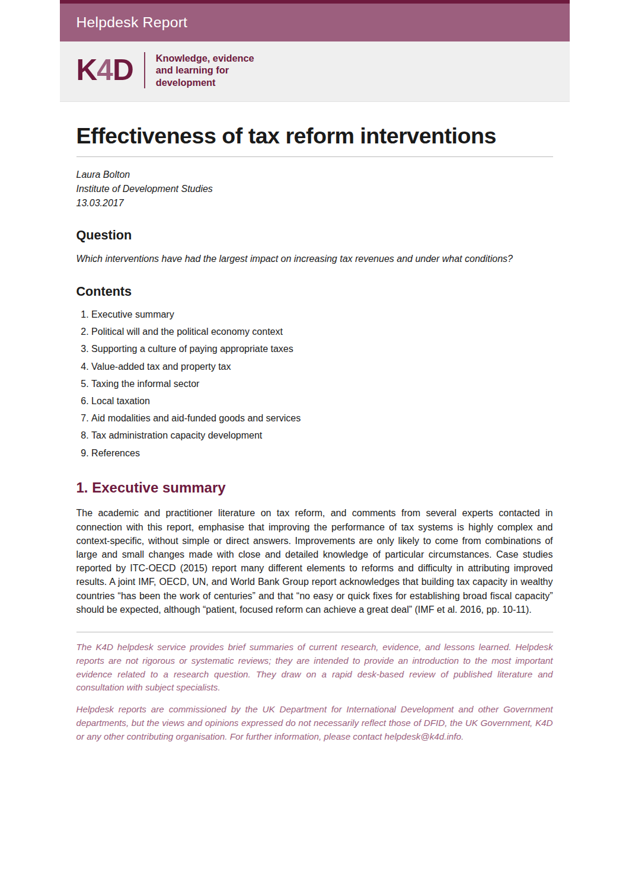Helpdesk Report
K4 D
Knowledge, evidence
and learning for
development
Effectiveness of tax reform interventions
Laura Bolton
Institute of Development Studies
13.03.2017
Question
Which interventions have had the largest impact on increasing tax revenues and under what conditions?
Contents
Executive summary
Political will and the political economy context
Supporting a culture of paying appropriate taxes
Value-added tax and property tax
Taxing the informal sector
Local taxation
Aid modalities and aid-funded goods and services
Tax administration capacity development
References
1. Executive summary
The academic and practitioner literature on tax reform, and comments from several experts contacted in connection with this report, emphasise that improving the performance of tax systems is highly complex and context-specific, without simple or direct answers. Improvements are only likely to come from combinations of large and small changes made with close and detailed knowledge of particular circumstances. Case studies reported by ITC-OECD (2015) report many different elements to reforms and difficulty in attributing improved results. A joint IMF, OECD, UN, and World Bank Group report acknowledges that building tax capacity in wealthy countries “has been the work of centuries” and that “no easy or quick fixes for establishing broad fiscal capacity” should be expected, although “patient, focused reform can achieve a great deal” (IMF et al. 2016, pp. 10-11).
The K4D helpdesk service provides brief summaries of current research, evidence, and lessons learned. Helpdesk reports are not rigorous or systematic reviews; they are intended to provide an introduction to the most important evidence related to a research question. They draw on a rapid desk-based review of published literature and consultation with subject specialists.
Helpdesk reports are commissioned by the UK Department for International Development and other Government departments, but the views and opinions expressed do not necessarily reflect those of DFID, the UK Government, K4D or any other contributing organisation. For further information, please contact helpdesk@k4d.info.